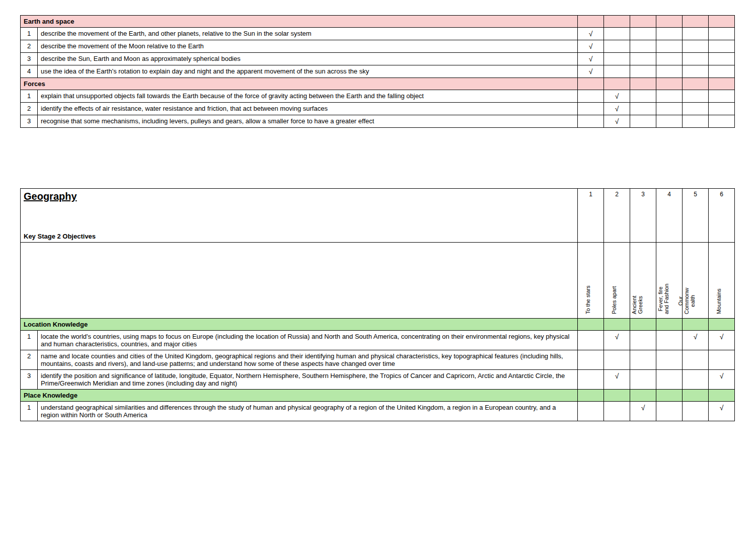| Earth and space | | | | | | |
| 1 | describe the movement of the Earth, and other planets, relative to the Sun in the solar system | √ | | | | | |
| 2 | describe the movement of the Moon relative to the Earth | √ | | | | | |
| 3 | describe the Sun, Earth and Moon as approximately spherical bodies | √ | | | | | |
| 4 | use the idea of the Earth's rotation to explain day and night and the apparent movement of the sun across the sky | √ | | | | | |
| Forces | | | | | | |
| 1 | explain that unsupported objects fall towards the Earth because of the force of gravity acting between the Earth and the falling object | | √ | | | | |
| 2 | identify the effects of air resistance, water resistance and friction, that act between moving surfaces | | √ | | | | |
| 3 | recognise that some mechanisms, including levers, pulleys and gears, allow a smaller force to have a greater effect | | √ | | | | |
| Geography Key Stage 2 Objectives | 1 | 2 | 3 | 4 | 5 | 6 |
| | To the stars | Poles apart | Ancient Greeks | Fever, fire and Fashion | Our Commonw ealth | Mountains |
| Location Knowledge | | | | | | |
| 1 | locate the world's countries, using maps to focus on Europe (including the location of Russia) and North and South America, concentrating on their environmental regions, key physical and human characteristics, countries, and major cities | | √ | | | √ | √ |
| 2 | name and locate counties and cities of the United Kingdom, geographical regions and their identifying human and physical characteristics, key topographical features (including hills, mountains, coasts and rivers), and land-use patterns; and understand how some of these aspects have changed over time | | | | | | |
| 3 | identify the position and significance of latitude, longitude, Equator, Northern Hemisphere, Southern Hemisphere, the Tropics of Cancer and Capricorn, Arctic and Antarctic Circle, the Prime/Greenwich Meridian and time zones (including day and night) | | √ | | | | √ |
| Place Knowledge | | | | | | |
| 1 | understand geographical similarities and differences through the study of human and physical geography of a region of the United Kingdom, a region in a European country, and a region within North or South America | | | √ | | | √ |